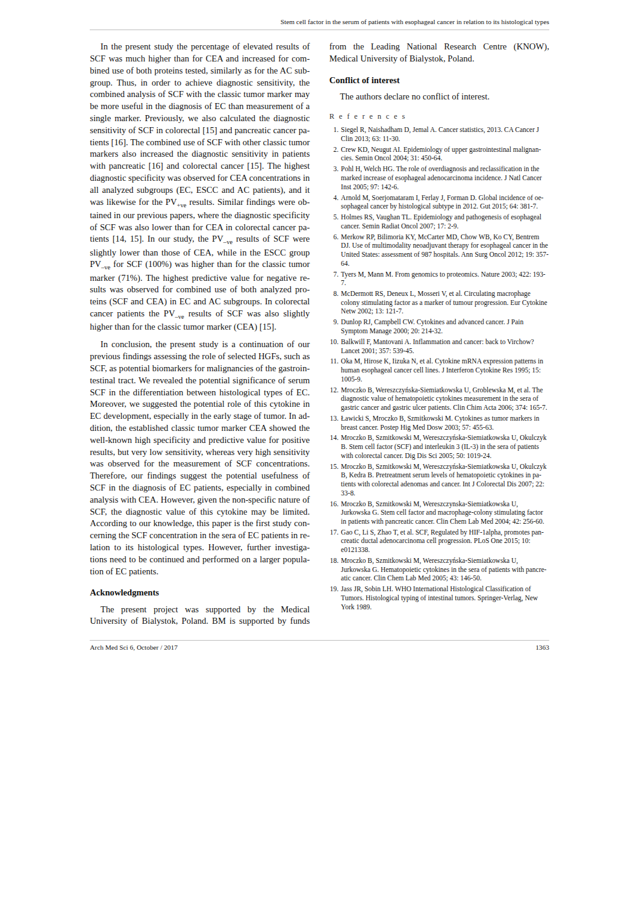Stem cell factor in the serum of patients with esophageal cancer in relation to its histological types
In the present study the percentage of elevated results of SCF was much higher than for CEA and increased for combined use of both proteins tested, similarly as for the AC subgroup. Thus, in order to achieve diagnostic sensitivity, the combined analysis of SCF with the classic tumor marker may be more useful in the diagnosis of EC than measurement of a single marker. Previously, we also calculated the diagnostic sensitivity of SCF in colorectal [15] and pancreatic cancer patients [16]. The combined use of SCF with other classic tumor markers also increased the diagnostic sensitivity in patients with pancreatic [16] and colorectal cancer [15]. The highest diagnostic specificity was observed for CEA concentrations in all analyzed subgroups (EC, ESCC and AC patients), and it was likewise for the PV+ve results. Similar findings were obtained in our previous papers, where the diagnostic specificity of SCF was also lower than for CEA in colorectal cancer patients [14, 15]. In our study, the PV–ve results of SCF were slightly lower than those of CEA, while in the ESCC group PV–ve for SCF (100%) was higher than for the classic tumor marker (71%). The highest predictive value for negative results was observed for combined use of both analyzed proteins (SCF and CEA) in EC and AC subgroups. In colorectal cancer patients the PV–ve results of SCF was also slightly higher than for the classic tumor marker (CEA) [15].
In conclusion, the present study is a continuation of our previous findings assessing the role of selected HGFs, such as SCF, as potential biomarkers for malignancies of the gastrointestinal tract. We revealed the potential significance of serum SCF in the differentiation between histological types of EC. Moreover, we suggested the potential role of this cytokine in EC development, especially in the early stage of tumor. In addition, the established classic tumor marker CEA showed the well-known high specificity and predictive value for positive results, but very low sensitivity, whereas very high sensitivity was observed for the measurement of SCF concentrations. Therefore, our findings suggest the potential usefulness of SCF in the diagnosis of EC patients, especially in combined analysis with CEA. However, given the non-specific nature of SCF, the diagnostic value of this cytokine may be limited. According to our knowledge, this paper is the first study concerning the SCF concentration in the sera of EC patients in relation to its histological types. However, further investigations need to be continued and performed on a larger population of EC patients.
Acknowledgments
The present project was supported by the Medical University of Bialystok, Poland. BM is supported by funds from the Leading National Research Centre (KNOW), Medical University of Bialystok, Poland.
Conflict of interest
The authors declare no conflict of interest.
R e f e r e n c e s
Siegel R, Naishadham D, Jemal A. Cancer statistics, 2013. CA Cancer J Clin 2013; 63: 11-30.
Crew KD, Neugut AI. Epidemiology of upper gastrointestinal malignancies. Semin Oncol 2004; 31: 450-64.
Pohl H, Welch HG. The role of overdiagnosis and reclassification in the marked increase of esophageal adenocarcinoma incidence. J Natl Cancer Inst 2005; 97: 142-6.
Arnold M, Soerjomataram I, Ferlay J, Forman D. Global incidence of oesophageal cancer by histological subtype in 2012. Gut 2015; 64: 381-7.
Holmes RS, Vaughan TL. Epidemiology and pathogenesis of esophageal cancer. Semin Radiat Oncol 2007; 17: 2-9.
Merkow RP, Bilimoria KY, McCarter MD, Chow WB, Ko CY, Bentrem DJ. Use of multimodality neoadjuvant therapy for esophageal cancer in the United States: assessment of 987 hospitals. Ann Surg Oncol 2012; 19: 357-64.
Tyers M, Mann M. From genomics to proteomics. Nature 2003; 422: 193-7.
McDermott RS, Deneux L, Mosseri V, et al. Circulating macrophage colony stimulating factor as a marker of tumour progression. Eur Cytokine Netw 2002; 13: 121-7.
Dunlop RJ, Campbell CW. Cytokines and advanced cancer. J Pain Symptom Manage 2000; 20: 214-32.
Balkwill F, Mantovani A. Inflammation and cancer: back to Virchow? Lancet 2001; 357: 539-45.
Oka M, Hirose K, Iizuka N, et al. Cytokine mRNA expression patterns in human esophageal cancer cell lines. J Interferon Cytokine Res 1995; 15: 1005-9.
Mroczko B, Wereszczyńska-Siemiatkowska U, Groblewska M, et al. The diagnostic value of hematopoietic cytokines measurement in the sera of gastric cancer and gastric ulcer patients. Clin Chim Acta 2006; 374: 165-7.
Ławicki S, Mroczko B, Szmitkowski M. Cytokines as tumor markers in breast cancer. Postep Hig Med Dosw 2003; 57: 455-63.
Mroczko B, Szmitkowski M, Wereszczyńska-Siemiatkowska U, Okulczyk B. Stem cell factor (SCF) and interleukin 3 (IL-3) in the sera of patients with colorectal cancer. Dig Dis Sci 2005; 50: 1019-24.
Mroczko B, Szmitkowski M, Wereszczyńska-Siemiatkowska U, Okulczyk B, Kedra B. Pretreatment serum levels of hematopoietic cytokines in patients with colorectal adenomas and cancer. Int J Colorectal Dis 2007; 22: 33-8.
Mroczko B, Szmitkowski M, Wereszczynska-Siemiatkowska U, Jurkowska G. Stem cell factor and macrophage-colony stimulating factor in patients with pancreatic cancer. Clin Chem Lab Med 2004; 42: 256-60.
Gao C, Li S, Zhao T, et al. SCF, Regulated by HIF-1alpha, promotes pancreatic ductal adenocarcinoma cell progression. PLoS One 2015; 10: e0121338.
Mroczko B, Szmitkowski M, Wereszczyńska-Siemiatkowska U, Jurkowska G. Hematopoietic cytokines in the sera of patients with pancreatic cancer. Clin Chem Lab Med 2005; 43: 146-50.
Jass JR, Sobin LH. WHO International Histological Classification of Tumors. Histological typing of intestinal tumors. Springer-Verlag, New York 1989.
Arch Med Sci 6, October / 2017 1363